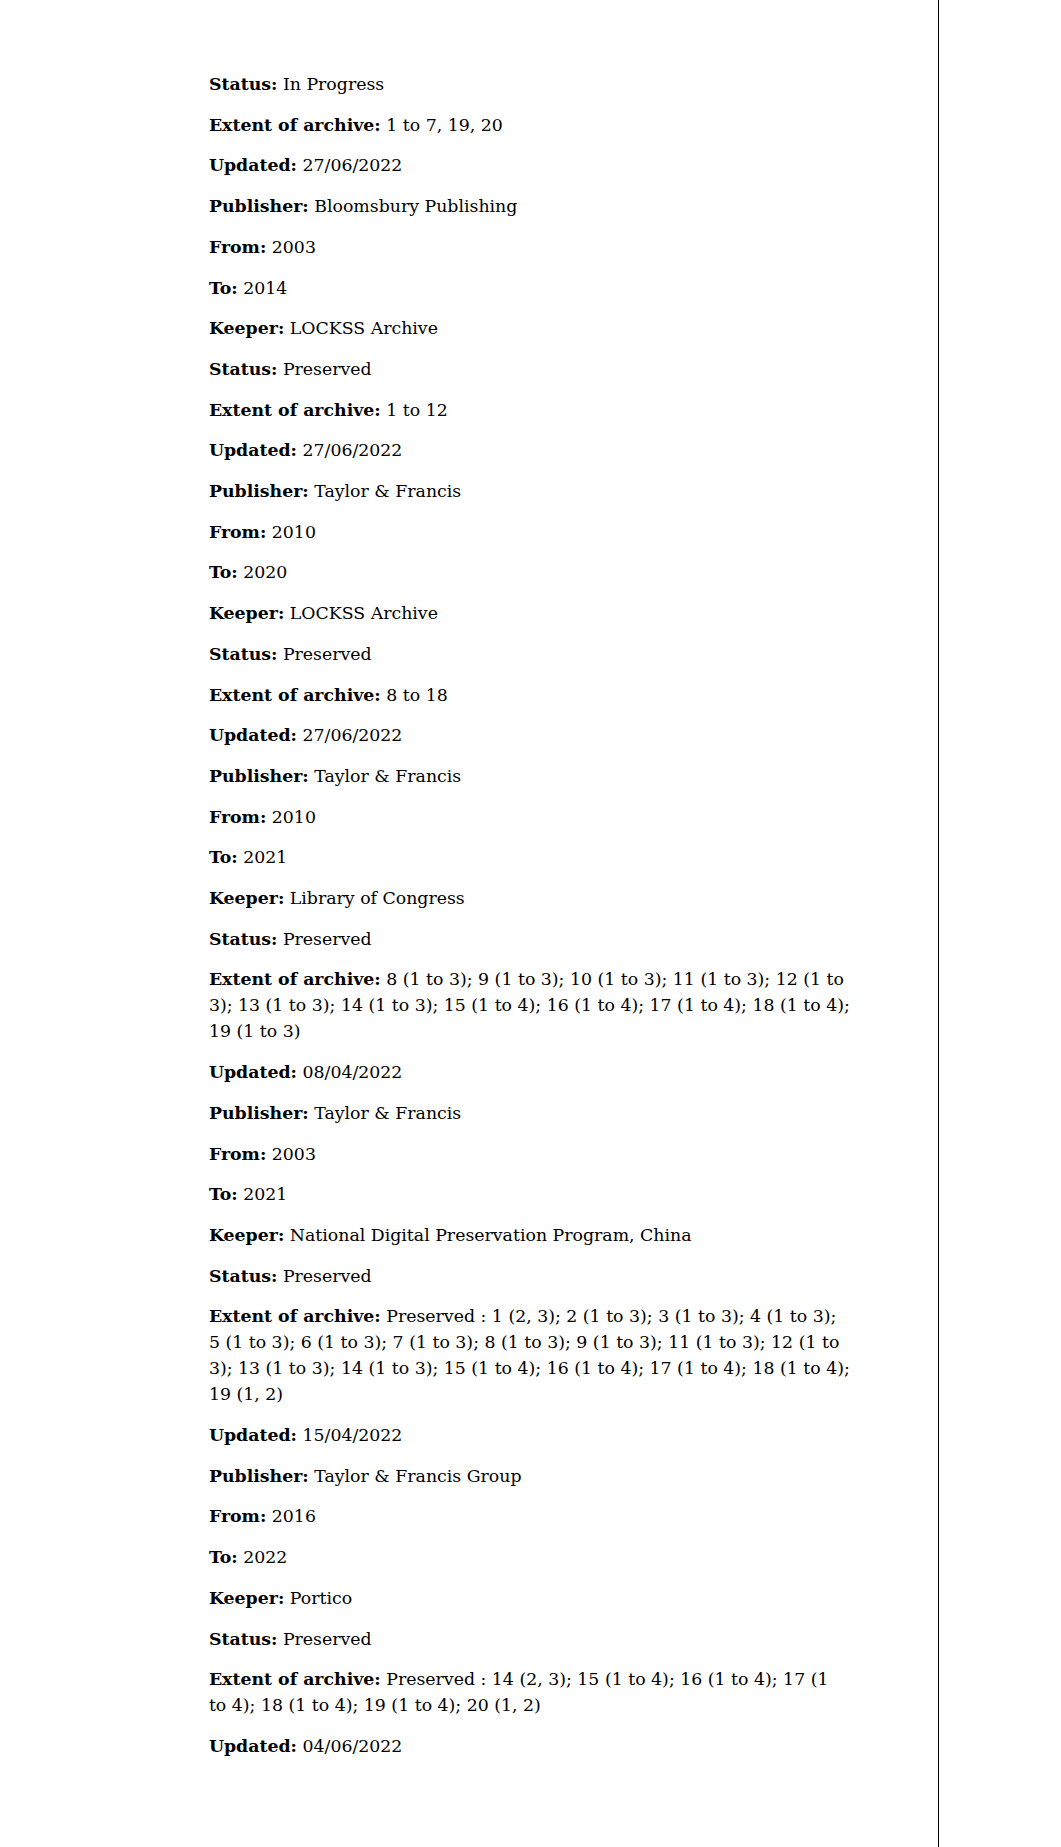Status: In Progress
Extent of archive: 1 to 7, 19, 20
Updated: 27/06/2022
Publisher: Bloomsbury Publishing
From: 2003
To: 2014
Keeper: LOCKSS Archive
Status: Preserved
Extent of archive: 1 to 12
Updated: 27/06/2022
Publisher: Taylor & Francis
From: 2010
To: 2020
Keeper: LOCKSS Archive
Status: Preserved
Extent of archive: 8 to 18
Updated: 27/06/2022
Publisher: Taylor & Francis
From: 2010
To: 2021
Keeper: Library of Congress
Status: Preserved
Extent of archive: 8 (1 to 3); 9 (1 to 3); 10 (1 to 3); 11 (1 to 3); 12 (1 to 3); 13 (1 to 3); 14 (1 to 3); 15 (1 to 4); 16 (1 to 4); 17 (1 to 4); 18 (1 to 4); 19 (1 to 3)
Updated: 08/04/2022
Publisher: Taylor & Francis
From: 2003
To: 2021
Keeper: National Digital Preservation Program, China
Status: Preserved
Extent of archive: Preserved : 1 (2, 3); 2 (1 to 3); 3 (1 to 3); 4 (1 to 3); 5 (1 to 3); 6 (1 to 3); 7 (1 to 3); 8 (1 to 3); 9 (1 to 3); 11 (1 to 3); 12 (1 to 3); 13 (1 to 3); 14 (1 to 3); 15 (1 to 4); 16 (1 to 4); 17 (1 to 4); 18 (1 to 4); 19 (1, 2)
Updated: 15/04/2022
Publisher: Taylor & Francis Group
From: 2016
To: 2022
Keeper: Portico
Status: Preserved
Extent of archive: Preserved : 14 (2, 3); 15 (1 to 4); 16 (1 to 4); 17 (1 to 4); 18 (1 to 4); 19 (1 to 4); 20 (1, 2)
Updated: 04/06/2022